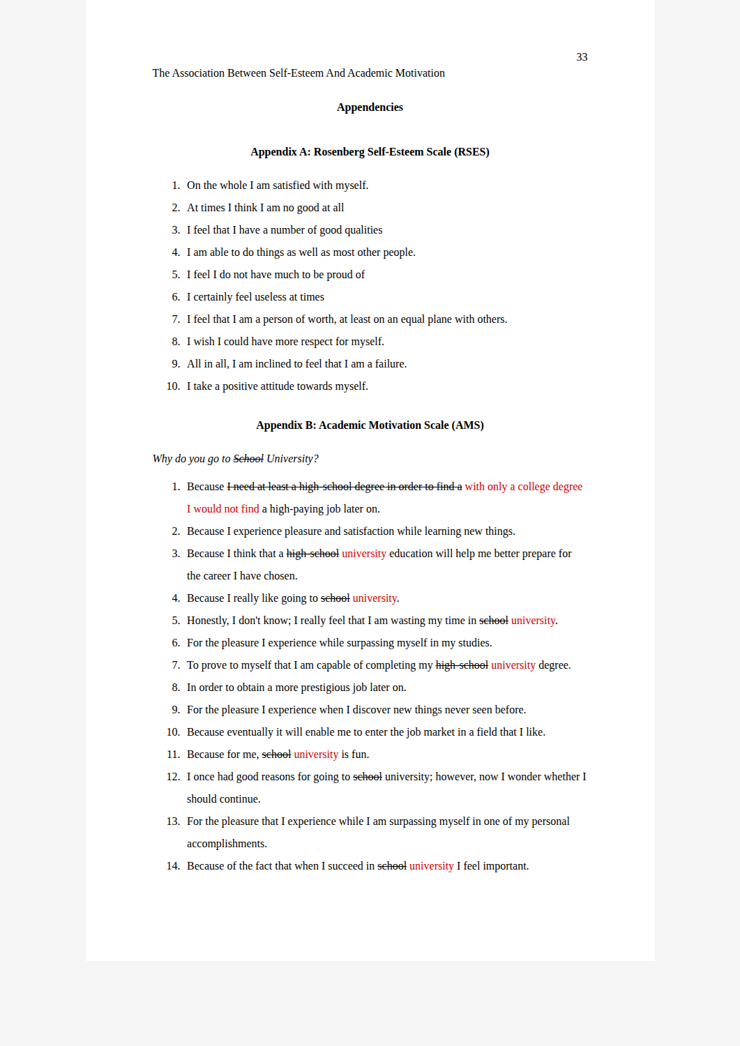33
The Association Between Self-Esteem And Academic Motivation
Appendencies
Appendix A: Rosenberg Self-Esteem Scale (RSES)
On the whole I am satisfied with myself.
At times I think I am no good at all
I feel that I have a number of good qualities
I am able to do things as well as most other people.
I feel I do not have much to be proud of
I certainly feel useless at times
I feel that I am a person of worth, at least on an equal plane with others.
I wish I could have more respect for myself.
All in all, I am inclined to feel that I am a failure.
I take a positive attitude towards myself.
Appendix B: Academic Motivation Scale (AMS)
Why do you go to School University?
Because I need at least a high-school degree in order to find a with only a college degree I would not find a high-paying job later on.
Because I experience pleasure and satisfaction while learning new things.
Because I think that a high-school university education will help me better prepare for the career I have chosen.
Because I really like going to school university.
Honestly, I don't know; I really feel that I am wasting my time in school university.
For the pleasure I experience while surpassing myself in my studies.
To prove to myself that I am capable of completing my high-school university degree.
In order to obtain a more prestigious job later on.
For the pleasure I experience when I discover new things never seen before.
Because eventually it will enable me to enter the job market in a field that I like.
Because for me, school university is fun.
I once had good reasons for going to school university; however, now I wonder whether I should continue.
For the pleasure that I experience while I am surpassing myself in one of my personal accomplishments.
Because of the fact that when I succeed in school university I feel important.